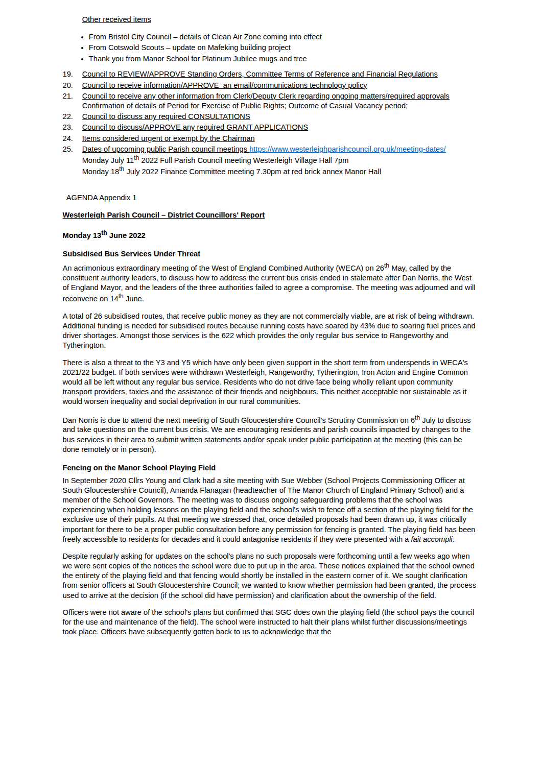Other received items
From Bristol City Council – details of Clean Air Zone coming into effect
From Cotswold Scouts – update on Mafeking building project
Thank you from Manor School for Platinum Jubilee mugs and tree
Council to REVIEW/APPROVE Standing Orders, Committee Terms of Reference and Financial Regulations
Council to receive information/APPROVE an email/communications technology policy
Council to receive any other information from Clerk/Deputy Clerk regarding ongoing matters/required approvals Confirmation of details of Period for Exercise of Public Rights; Outcome of Casual Vacancy period;
Council to discuss any required CONSULTATIONS
Council to discuss/APPROVE any required GRANT APPLICATIONS
Items considered urgent or exempt by the Chairman
Dates of upcoming public Parish council meetings https://www.westerleighparishcouncil.org.uk/meeting-dates/ Monday July 11th 2022 Full Parish Council meeting Westerleigh Village Hall 7pm Monday 18th July 2022 Finance Committee meeting 7.30pm at red brick annex Manor Hall
AGENDA Appendix 1
Westerleigh Parish Council – District Councillors' Report
Monday 13th June 2022
Subsidised Bus Services Under Threat
An acrimonious extraordinary meeting of the West of England Combined Authority (WECA) on 26th May, called by the constituent authority leaders, to discuss how to address the current bus crisis ended in stalemate after Dan Norris, the West of England Mayor, and the leaders of the three authorities failed to agree a compromise. The meeting was adjourned and will reconvene on 14th June.
A total of 26 subsidised routes, that receive public money as they are not commercially viable, are at risk of being withdrawn. Additional funding is needed for subsidised routes because running costs have soared by 43% due to soaring fuel prices and driver shortages. Amongst those services is the 622 which provides the only regular bus service to Rangeworthy and Tytherington.
There is also a threat to the Y3 and Y5 which have only been given support in the short term from underspends in WECA's 2021/22 budget. If both services were withdrawn Westerleigh, Rangeworthy, Tytherington, Iron Acton and Engine Common would all be left without any regular bus service. Residents who do not drive face being wholly reliant upon community transport providers, taxies and the assistance of their friends and neighbours. This neither acceptable nor sustainable as it would worsen inequality and social deprivation in our rural communities.
Dan Norris is due to attend the next meeting of South Gloucestershire Council's Scrutiny Commission on 6th July to discuss and take questions on the current bus crisis. We are encouraging residents and parish councils impacted by changes to the bus services in their area to submit written statements and/or speak under public participation at the meeting (this can be done remotely or in person).
Fencing on the Manor School Playing Field
In September 2020 Cllrs Young and Clark had a site meeting with Sue Webber (School Projects Commissioning Officer at South Gloucestershire Council), Amanda Flanagan (headteacher of The Manor Church of England Primary School) and a member of the School Governors. The meeting was to discuss ongoing safeguarding problems that the school was experiencing when holding lessons on the playing field and the school's wish to fence off a section of the playing field for the exclusive use of their pupils. At that meeting we stressed that, once detailed proposals had been drawn up, it was critically important for there to be a proper public consultation before any permission for fencing is granted. The playing field has been freely accessible to residents for decades and it could antagonise residents if they were presented with a fait accompli.
Despite regularly asking for updates on the school's plans no such proposals were forthcoming until a few weeks ago when we were sent copies of the notices the school were due to put up in the area. These notices explained that the school owned the entirety of the playing field and that fencing would shortly be installed in the eastern corner of it. We sought clarification from senior officers at South Gloucestershire Council; we wanted to know whether permission had been granted, the process used to arrive at the decision (if the school did have permission) and clarification about the ownership of the field.
Officers were not aware of the school's plans but confirmed that SGC does own the playing field (the school pays the council for the use and maintenance of the field). The school were instructed to halt their plans whilst further discussions/meetings took place. Officers have subsequently gotten back to us to acknowledge that the